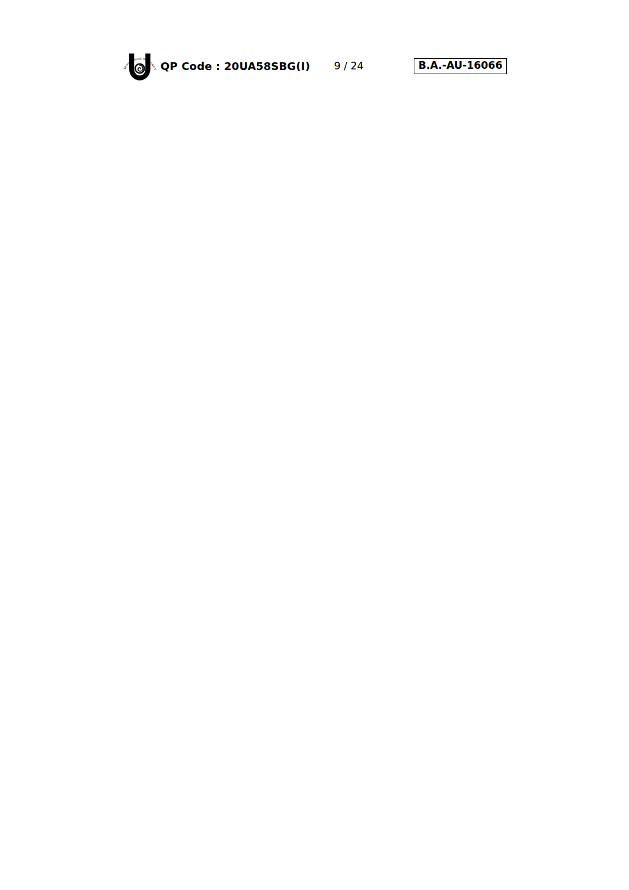NETAJI SUBHAS OPEN UNIVERSITY
QP Code : 20UA58SBG(I)
9 / 24
B.A.-AU-16066